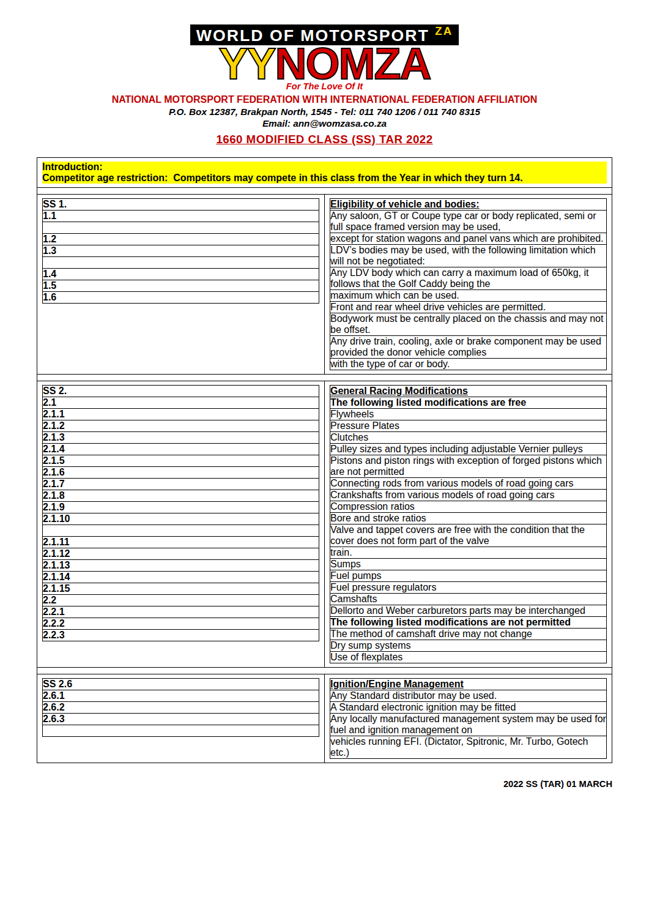WORLD OF MOTORSPORT ZA
YYNOMZA
For The Love Of It
NATIONAL MOTORSPORT FEDERATION WITH INTERNATIONAL FEDERATION AFFILIATION
P.O. Box 12387, Brakpan North, 1545 - Tel: 011 740 1206 / 011 740 8315
Email: ann@womzasa.co.za
1660 MODIFIED CLASS (SS) TAR 2022
| Introduction: Competitor age restriction: Competitors may compete in this class from the Year in which they turn 14. |
| / SS 1. / / 1.1 / / 1.2 / / 1.3 / / 1.4 / / 1.5 / / 1.6 / | / Eligibility of vehicle and bodies: / / Any saloon, GT or Coupe type car or body replicated, semi or full space framed version may be used, / / except for station wagons and panel vans which are prohibited. / / LDV’s bodies may be used, with the following limitation which will not be negotiated: / / Any LDV body which can carry a maximum load of 650kg, it follows that the Golf Caddy being the / / maximum which can be used. / / Front and rear wheel drive vehicles are permitted. / / Bodywork must be centrally placed on the chassis and may not be offset. / / Any drive train, cooling, axle or brake component may be used provided the donor vehicle complies / / with the type of car or body. / |
| / SS 2. / / 2.1 / / 2.1.1 / / 2.1.2 / / 2.1.3 / / 2.1.4 / / 2.1.5 / / 2.1.6 / / 2.1.7 / / 2.1.8 / / 2.1.9 / / 2.1.10 / / 2.1.11 / / 2.1.12 / / 2.1.13 / / 2.1.14 / / 2.1.15 / / 2.2 / / 2.2.1 / / 2.2.2 / / 2.2.3 / | / General Racing Modifications / / The following listed modifications are free / / Flywheels / / Pressure Plates / / Clutches / / Pulley sizes and types including adjustable Vernier pulleys / / Pistons and piston rings with exception of forged pistons which are not permitted / / Connecting rods from various models of road going cars / / Crankshafts from various models of road going cars / / Compression ratios / / Bore and stroke ratios / / Valve and tappet covers are free with the condition that the cover does not form part of the valve / / train. / / Sumps / / Fuel pumps / / Fuel pressure regulators / / Camshafts / / Dellorto and Weber carburetors parts may be interchanged / / The following listed modifications are not permitted / / The method of camshaft drive may not change / / Dry sump systems / / Use of flexplates / |
| / SS 2.6 / / 2.6.1 / / 2.6.2 / / 2.6.3 / | / Ignition/Engine Management / / Any Standard distributor may be used. / / A Standard electronic ignition may be fitted / / Any locally manufactured management system may be used for fuel and ignition management on / / vehicles running EFI. (Dictator, Spitronic, Mr. Turbo, Gotech etc.) / |
2022 SS (TAR) 01 MARCH